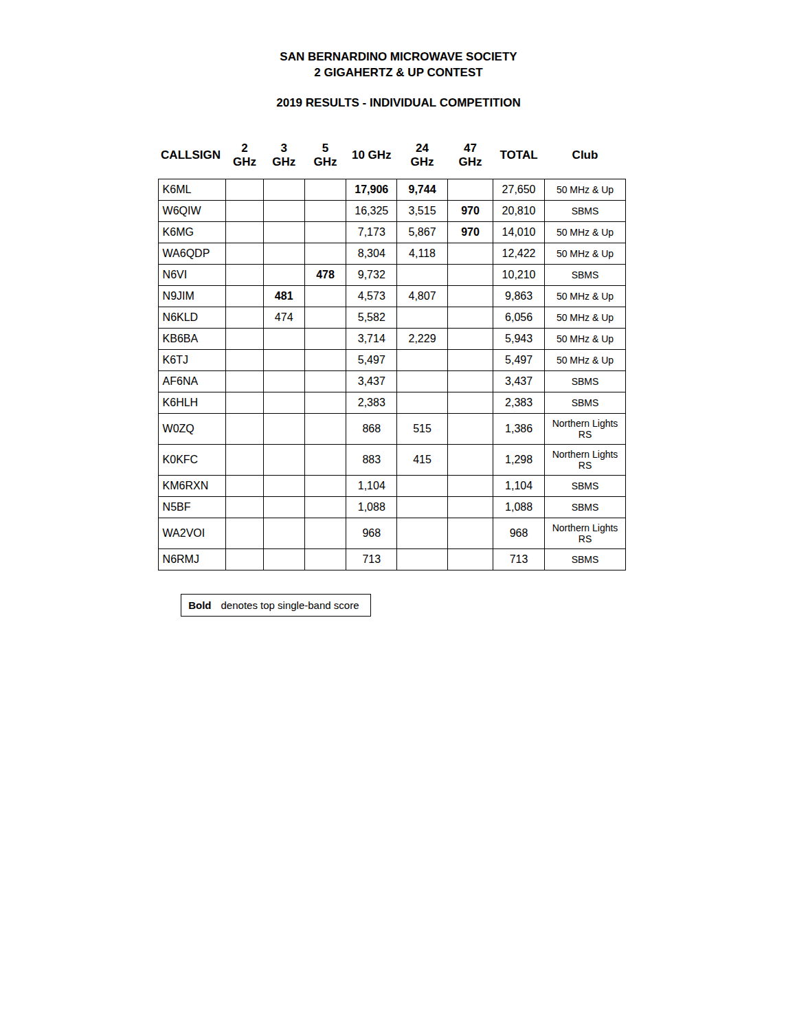SAN BERNARDINO MICROWAVE SOCIETY
2 GIGAHERTZ & UP CONTEST
2019 RESULTS - INDIVIDUAL COMPETITION
| CALLSIGN | 2 GHz | 3 GHz | 5 GHz | 10 GHz | 24 GHz | 47 GHz | TOTAL | Club |
| --- | --- | --- | --- | --- | --- | --- | --- | --- |
| K6ML | | | | 17,906 | 9,744 | | 27,650 | 50 MHz & Up |
| W6QIW | | | | 16,325 | 3,515 | 970 | 20,810 | SBMS |
| K6MG | | | | 7,173 | 5,867 | 970 | 14,010 | 50 MHz & Up |
| WA6QDP | | | | 8,304 | 4,118 | | 12,422 | 50 MHz & Up |
| N6VI | | | 478 | 9,732 | | | 10,210 | SBMS |
| N9JIM | | 481 | | 4,573 | 4,807 | | 9,863 | 50 MHz & Up |
| N6KLD | | 474 | | 5,582 | | | 6,056 | 50 MHz & Up |
| KB6BA | | | | 3,714 | 2,229 | | 5,943 | 50 MHz & Up |
| K6TJ | | | | 5,497 | | | 5,497 | 50 MHz & Up |
| AF6NA | | | | 3,437 | | | 3,437 | SBMS |
| K6HLH | | | | 2,383 | | | 2,383 | SBMS |
| W0ZQ | | | | 868 | 515 | | 1,386 | Northern Lights RS |
| K0KFC | | | | 883 | 415 | | 1,298 | Northern Lights RS |
| KM6RXN | | | | 1,104 | | | 1,104 | SBMS |
| N5BF | | | | 1,088 | | | 1,088 | SBMS |
| WA2VOI | | | | 968 | | | 968 | Northern Lights RS |
| N6RMJ | | | | 713 | | | 713 | SBMS |
Bolddenotes top single-band score